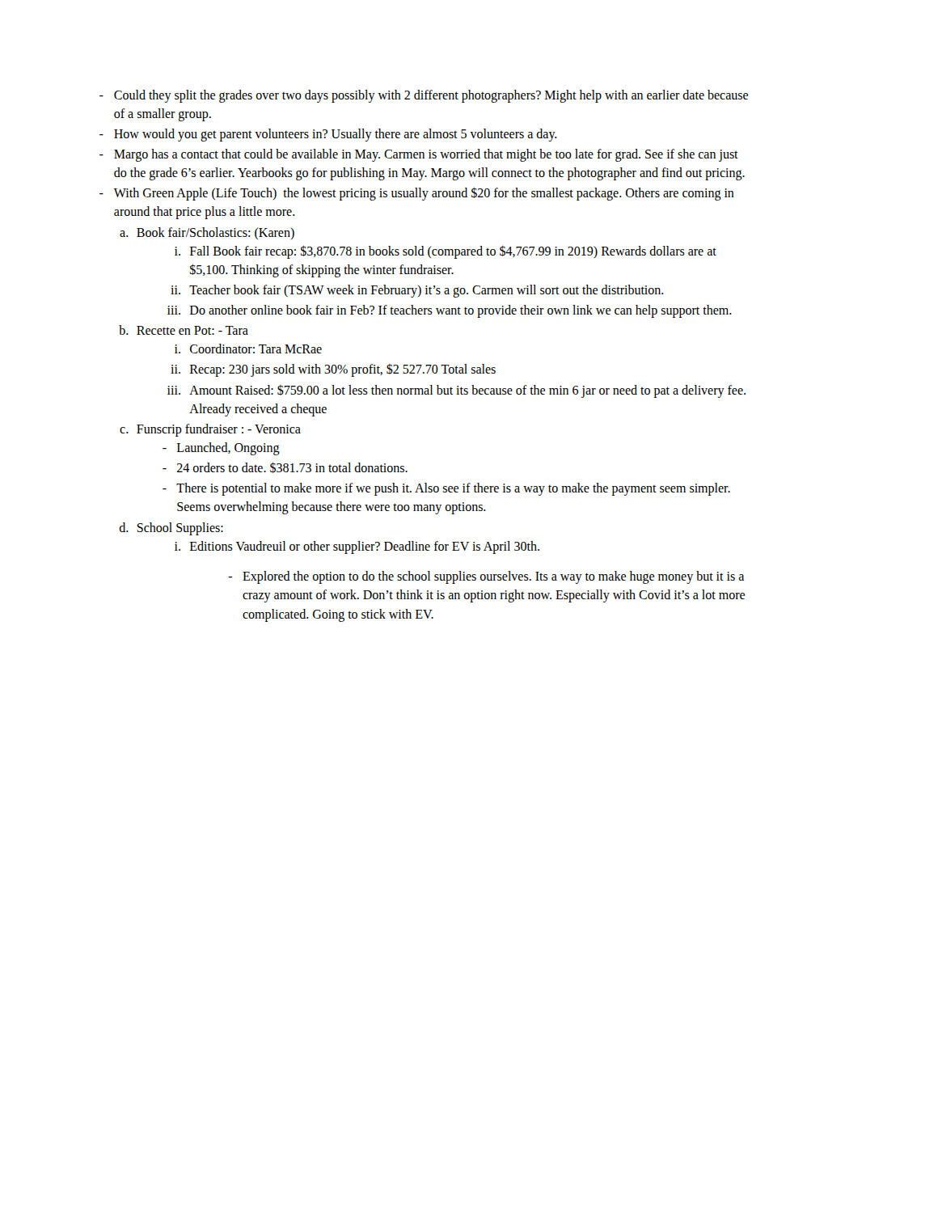Could they split the grades over two days possibly with 2 different photographers? Might help with an earlier date because of a smaller group.
How would you get parent volunteers in? Usually there are almost 5 volunteers a day.
Margo has a contact that could be available in May. Carmen is worried that might be too late for grad. See if she can just do the grade 6’s earlier. Yearbooks go for publishing in May. Margo will connect to the photographer and find out pricing.
With Green Apple (Life Touch) the lowest pricing is usually around $20 for the smallest package. Others are coming in around that price plus a little more.
Book fair/Scholastics: (Karen)
Fall Book fair recap: $3,870.78 in books sold (compared to $4,767.99 in 2019) Rewards dollars are at $5,100. Thinking of skipping the winter fundraiser.
Teacher book fair (TSAW week in February) it’s a go. Carmen will sort out the distribution.
Do another online book fair in Feb? If teachers want to provide their own link we can help support them.
Recette en Pot: - Tara
Coordinator: Tara McRae
Recap: 230 jars sold with 30% profit, $2 527.70 Total sales
Amount Raised: $759.00 a lot less then normal but its because of the min 6 jar or need to pat a delivery fee. Already received a cheque
Funscrip fundraiser : - Veronica
Launched, Ongoing
24 orders to date. $381.73 in total donations.
There is potential to make more if we push it. Also see if there is a way to make the payment seem simpler. Seems overwhelming because there were too many options.
School Supplies:
Editions Vaudreuil or other supplier? Deadline for EV is April 30th.
Explored the option to do the school supplies ourselves. Its a way to make huge money but it is a crazy amount of work. Don’t think it is an option right now. Especially with Covid it’s a lot more complicated. Going to stick with EV.